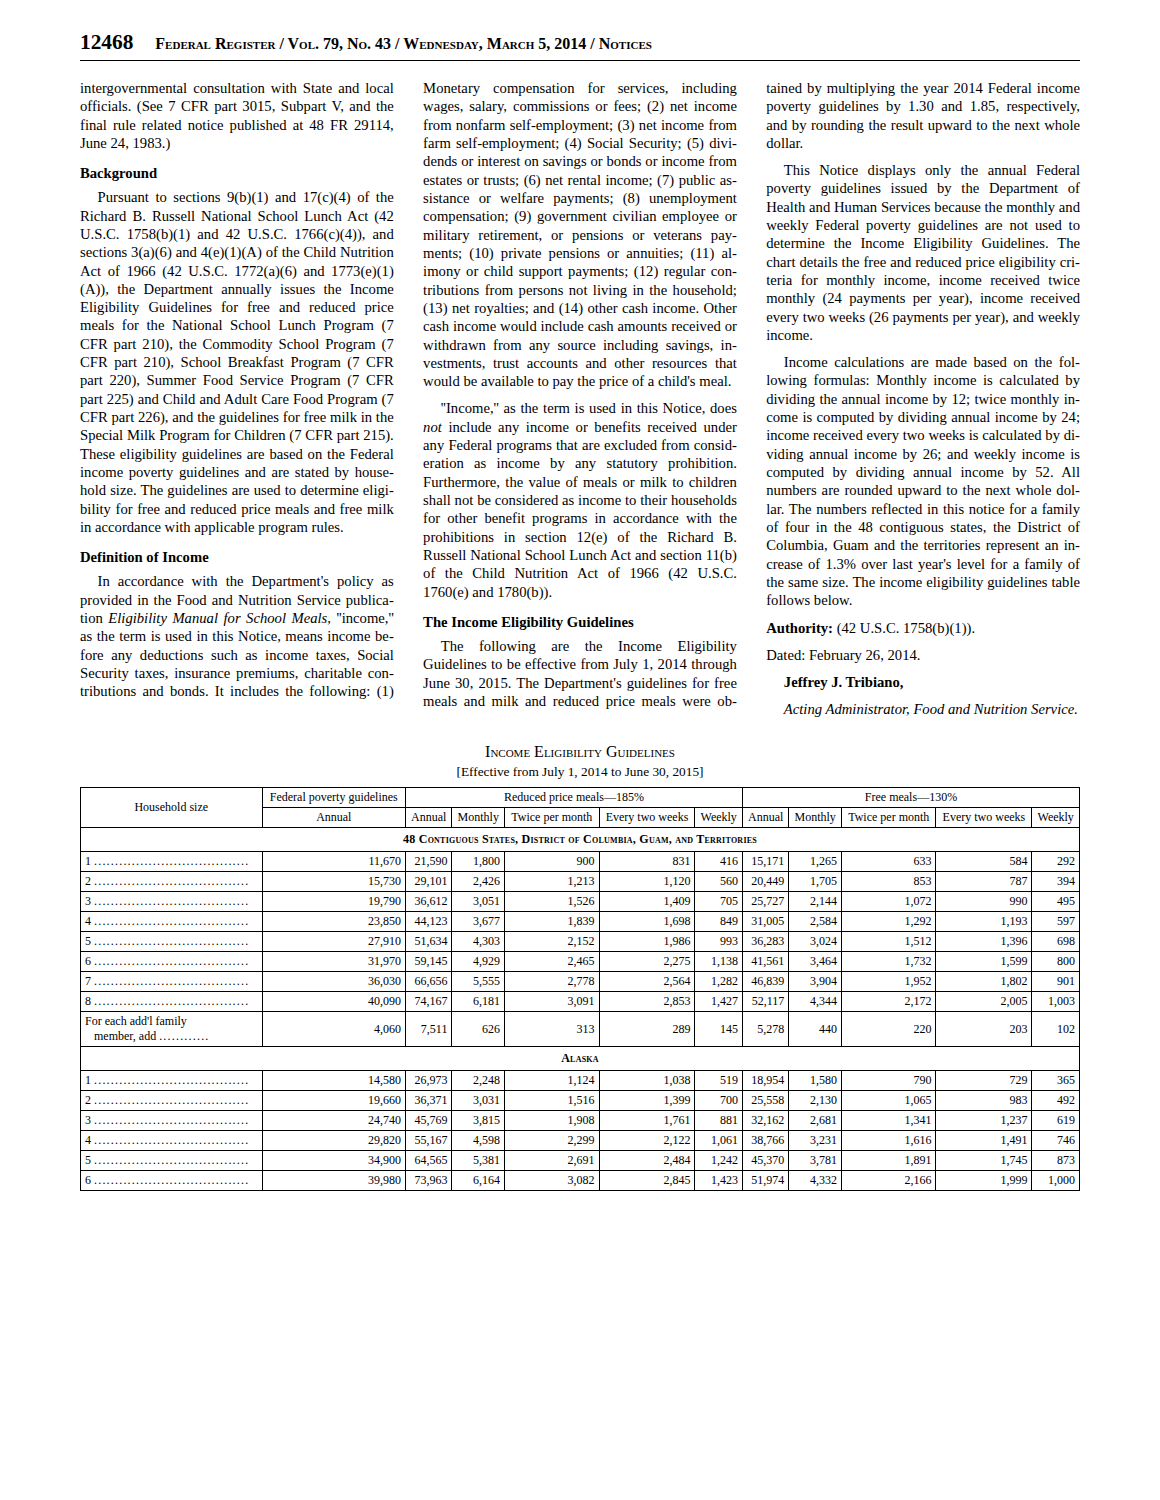12468 Federal Register / Vol. 79, No. 43 / Wednesday, March 5, 2014 / Notices
intergovernmental consultation with State and local officials. (See 7 CFR part 3015, Subpart V, and the final rule related notice published at 48 FR 29114, June 24, 1983.)
Background
Pursuant to sections 9(b)(1) and 17(c)(4) of the Richard B. Russell National School Lunch Act (42 U.S.C. 1758(b)(1) and 42 U.S.C. 1766(c)(4)), and sections 3(a)(6) and 4(e)(1)(A) of the Child Nutrition Act of 1966 (42 U.S.C. 1772(a)(6) and 1773(e)(1)(A)), the Department annually issues the Income Eligibility Guidelines for free and reduced price meals for the National School Lunch Program (7 CFR part 210), the Commodity School Program (7 CFR part 210), School Breakfast Program (7 CFR part 220), Summer Food Service Program (7 CFR part 225) and Child and Adult Care Food Program (7 CFR part 226), and the guidelines for free milk in the Special Milk Program for Children (7 CFR part 215). These eligibility guidelines are based on the Federal income poverty guidelines and are stated by household size. The guidelines are used to determine eligibility for free and reduced price meals and free milk in accordance with applicable program rules.
Definition of Income
In accordance with the Department's policy as provided in the Food and Nutrition Service publication Eligibility Manual for School Meals, ''income,'' as the term is used in this Notice, means income before any deductions such as income taxes, Social Security taxes, insurance premiums, charitable contributions and bonds. It includes the following: (1) Monetary compensation for services, including wages, salary, commissions or fees; (2) net income from nonfarm self-employment; (3) net income from farm self-employment; (4) Social Security; (5) dividends or interest on savings or bonds or income from estates or trusts; (6) net rental income; (7) public assistance or welfare payments; (8) unemployment compensation; (9) government civilian employee or military retirement, or pensions or veterans payments; (10) private pensions or annuities; (11) alimony or child support payments; (12) regular contributions from persons not living in the household; (13) net royalties; and (14) other cash income. Other cash income would include cash amounts received or withdrawn from any source including savings, investments, trust accounts and other resources that would be available to pay the price of a child's meal.
''Income,'' as the term is used in this Notice, does not include any income or benefits received under any Federal programs that are excluded from consideration as income by any statutory prohibition. Furthermore, the value of meals or milk to children shall not be considered as income to their households for other benefit programs in accordance with the prohibitions in section 12(e) of the Richard B. Russell National School Lunch Act and section 11(b) of the Child Nutrition Act of 1966 (42 U.S.C. 1760(e) and 1780(b)).
The Income Eligibility Guidelines
The following are the Income Eligibility Guidelines to be effective from July 1, 2014 through June 30, 2015. The Department's guidelines for free meals and milk and reduced price meals were obtained by multiplying the year 2014 Federal income poverty guidelines by 1.30 and 1.85, respectively, and by rounding the result upward to the next whole dollar.
This Notice displays only the annual Federal poverty guidelines issued by the Department of Health and Human Services because the monthly and weekly Federal poverty guidelines are not used to determine the Income Eligibility Guidelines. The chart details the free and reduced price eligibility criteria for monthly income, income received twice monthly (24 payments per year), income received every two weeks (26 payments per year), and weekly income.
Income calculations are made based on the following formulas: Monthly income is calculated by dividing the annual income by 12; twice monthly income is computed by dividing annual income by 24; income received every two weeks is calculated by dividing annual income by 26; and weekly income is computed by dividing annual income by 52. All numbers are rounded upward to the next whole dollar. The numbers reflected in this notice for a family of four in the 48 contiguous states, the District of Columbia, Guam and the territories represent an increase of 1.3% over last year's level for a family of the same size. The income eligibility guidelines table follows below.
Authority: (42 U.S.C. 1758(b)(1)).
Dated: February 26, 2014.
Jeffrey J. Tribiano,
Acting Administrator, Food and Nutrition Service.
Income Eligibility Guidelines
[Effective from July 1, 2014 to June 30, 2015]
| Household size | Federal poverty guidelines | Reduced price meals—185% | Free meals—130% |
| --- | --- | --- | --- |
| Annual | Annual | Monthly | Twice per month | Every two weeks | Weekly | Annual | Monthly | Twice per month | Every two weeks | Weekly |
| 48 Contiguous States, District of Columbia, Guam, and Territories |
| 1 ..................................... | 11,670 | 21,590 | 1,800 | 900 | 831 | 416 | 15,171 | 1,265 | 633 | 584 | 292 |
| 2 ..................................... | 15,730 | 29,101 | 2,426 | 1,213 | 1,120 | 560 | 20,449 | 1,705 | 853 | 787 | 394 |
| 3 ..................................... | 19,790 | 36,612 | 3,051 | 1,526 | 1,409 | 705 | 25,727 | 2,144 | 1,072 | 990 | 495 |
| 4 ..................................... | 23,850 | 44,123 | 3,677 | 1,839 | 1,698 | 849 | 31,005 | 2,584 | 1,292 | 1,193 | 597 |
| 5 ..................................... | 27,910 | 51,634 | 4,303 | 2,152 | 1,986 | 993 | 36,283 | 3,024 | 1,512 | 1,396 | 698 |
| 6 ..................................... | 31,970 | 59,145 | 4,929 | 2,465 | 2,275 | 1,138 | 41,561 | 3,464 | 1,732 | 1,599 | 800 |
| 7 ..................................... | 36,030 | 66,656 | 5,555 | 2,778 | 2,564 | 1,282 | 46,839 | 3,904 | 1,952 | 1,802 | 901 |
| 8 ..................................... | 40,090 | 74,167 | 6,181 | 3,091 | 2,853 | 1,427 | 52,117 | 4,344 | 2,172 | 2,005 | 1,003 |
| For each add'l family member, add ............ | 4,060 | 7,511 | 626 | 313 | 289 | 145 | 5,278 | 440 | 220 | 203 | 102 |
| Alaska |
| 1 ..................................... | 14,580 | 26,973 | 2,248 | 1,124 | 1,038 | 519 | 18,954 | 1,580 | 790 | 729 | 365 |
| 2 ..................................... | 19,660 | 36,371 | 3,031 | 1,516 | 1,399 | 700 | 25,558 | 2,130 | 1,065 | 983 | 492 |
| 3 ..................................... | 24,740 | 45,769 | 3,815 | 1,908 | 1,761 | 881 | 32,162 | 2,681 | 1,341 | 1,237 | 619 |
| 4 ..................................... | 29,820 | 55,167 | 4,598 | 2,299 | 2,122 | 1,061 | 38,766 | 3,231 | 1,616 | 1,491 | 746 |
| 5 ..................................... | 34,900 | 64,565 | 5,381 | 2,691 | 2,484 | 1,242 | 45,370 | 3,781 | 1,891 | 1,745 | 873 |
| 6 ..................................... | 39,980 | 73,963 | 6,164 | 3,082 | 2,845 | 1,423 | 51,974 | 4,332 | 2,166 | 1,999 | 1,000 |